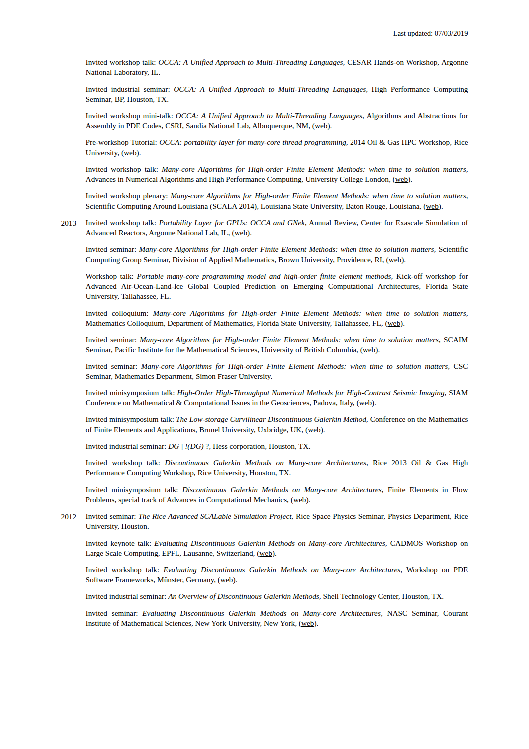Last updated: 07/03/2019
Invited workshop talk: OCCA: A Unified Approach to Multi-Threading Languages, CESAR Hands-on Workshop, Argonne National Laboratory, IL.
Invited industrial seminar: OCCA: A Unified Approach to Multi-Threading Languages, High Performance Computing Seminar, BP, Houston, TX.
Invited workshop mini-talk: OCCA: A Unified Approach to Multi-Threading Languages, Algorithms and Abstractions for Assembly in PDE Codes, CSRI, Sandia National Lab, Albuquerque, NM, (web).
Pre-workshop Tutorial: OCCA: portability layer for many-core thread programming, 2014 Oil & Gas HPC Workshop, Rice University, (web).
Invited workshop talk: Many-core Algorithms for High-order Finite Element Methods: when time to solution matters, Advances in Numerical Algorithms and High Performance Computing, University College London, (web).
Invited workshop plenary: Many-core Algorithms for High-order Finite Element Methods: when time to solution matters, Scientific Computing Around Louisiana (SCALA 2014), Louisiana State University, Baton Rouge, Louisiana, (web).
2013
Invited workshop talk: Portability Layer for GPUs: OCCA and GNek, Annual Review, Center for Exascale Simulation of Advanced Reactors, Argonne National Lab, IL, (web).
Invited seminar: Many-core Algorithms for High-order Finite Element Methods: when time to solution matters, Scientific Computing Group Seminar, Division of Applied Mathematics, Brown University, Providence, RI, (web).
Workshop talk: Portable many-core programming model and high-order finite element methods, Kick-off workshop for Advanced Air-Ocean-Land-Ice Global Coupled Prediction on Emerging Computational Architectures, Florida State University, Tallahassee, FL.
Invited colloquium: Many-core Algorithms for High-order Finite Element Methods: when time to solution matters, Mathematics Colloquium, Department of Mathematics, Florida State University, Tallahassee, FL, (web).
Invited seminar: Many-core Algorithms for High-order Finite Element Methods: when time to solution matters, SCAIM Seminar, Pacific Institute for the Mathematical Sciences, University of British Columbia, (web).
Invited seminar: Many-core Algorithms for High-order Finite Element Methods: when time to solution matters, CSC Seminar, Mathematics Department, Simon Fraser University.
Invited minisymposium talk: High-Order High-Throughput Numerical Methods for High-Contrast Seismic Imaging, SIAM Conference on Mathematical & Computational Issues in the Geosciences, Padova, Italy, (web).
Invited minisymposium talk: The Low-storage Curvilinear Discontinuous Galerkin Method, Conference on the Mathematics of Finite Elements and Applications, Brunel University, Uxbridge, UK, (web).
Invited industrial seminar: DG | !(DG) ?, Hess corporation, Houston, TX.
Invited workshop talk: Discontinuous Galerkin Methods on Many-core Architectures, Rice 2013 Oil & Gas High Performance Computing Workshop, Rice University, Houston, TX.
Invited minisymposium talk: Discontinuous Galerkin Methods on Many-core Architectures, Finite Elements in Flow Problems, special track of Advances in Computational Mechanics, (web).
2012
Invited seminar: The Rice Advanced SCALable Simulation Project, Rice Space Physics Seminar, Physics Department, Rice University, Houston.
Invited keynote talk: Evaluating Discontinuous Galerkin Methods on Many-core Architectures, CADMOS Workshop on Large Scale Computing, EPFL, Lausanne, Switzerland, (web).
Invited workshop talk: Evaluating Discontinuous Galerkin Methods on Many-core Architectures, Workshop on PDE Software Frameworks, Münster, Germany, (web).
Invited industrial seminar: An Overview of Discontinuous Galerkin Methods, Shell Technology Center, Houston, TX.
Invited seminar: Evaluating Discontinuous Galerkin Methods on Many-core Architectures, NASC Seminar, Courant Institute of Mathematical Sciences, New York University, New York, (web).